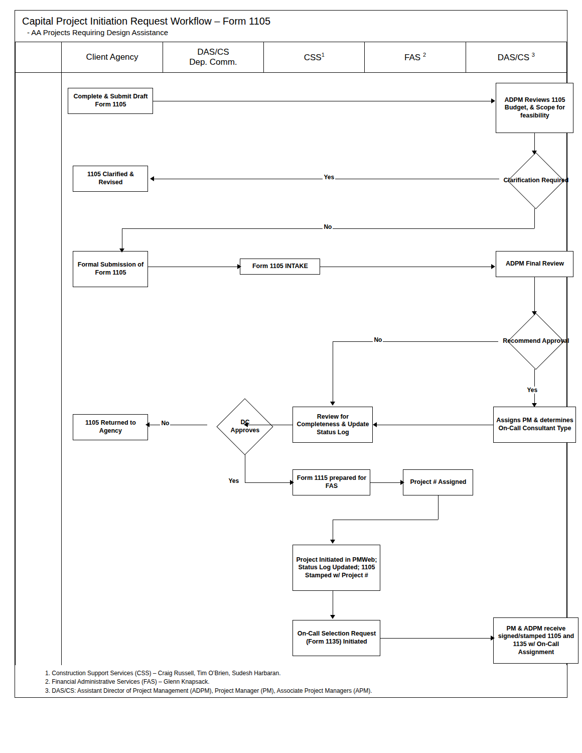Capital Project Initiation Request Workflow – Form 1105
- AA Projects Requiring Design Assistance
| | Client Agency | DAS/CS Dep. Comm. | CSS 1 | FAS 2 | DAS/CS 3 |
| --- | --- | --- | --- | --- | --- |
| | Complete & Submit Draft Form 1105 1105 Clarified & Revised Formal Submission of Form 1105 1105 Returned to Agency Form 1105 INTAKE DC Approves Review for Completeness & Update Status Log Form 1115 prepared for FAS Project Initiated in PMWeb; Status Log Updated; 1105 Stamped w/ Project # On-Call Selection Request (Form 1135) Initiated Project # Assigned ADPM Reviews 1105 Budget, & Scope for feasibility Clarification Required ADPM Final Review Recommend Approval Assigns PM & determines On-Call Consultant Type PM & ADPM receive signed/stamped 1105 and 1135 w/ On-Call Assignment Yes No No Yes No Yes |
1. Construction Support Services (CSS) – Craig Russell, Tim O’Brien, Sudesh Harbaran.
2. Financial Administrative Services (FAS) – Glenn Knapsack.
3. DAS/CS: Assistant Director of Project Management (ADPM), Project Manager (PM), Associate Project Managers (APM).